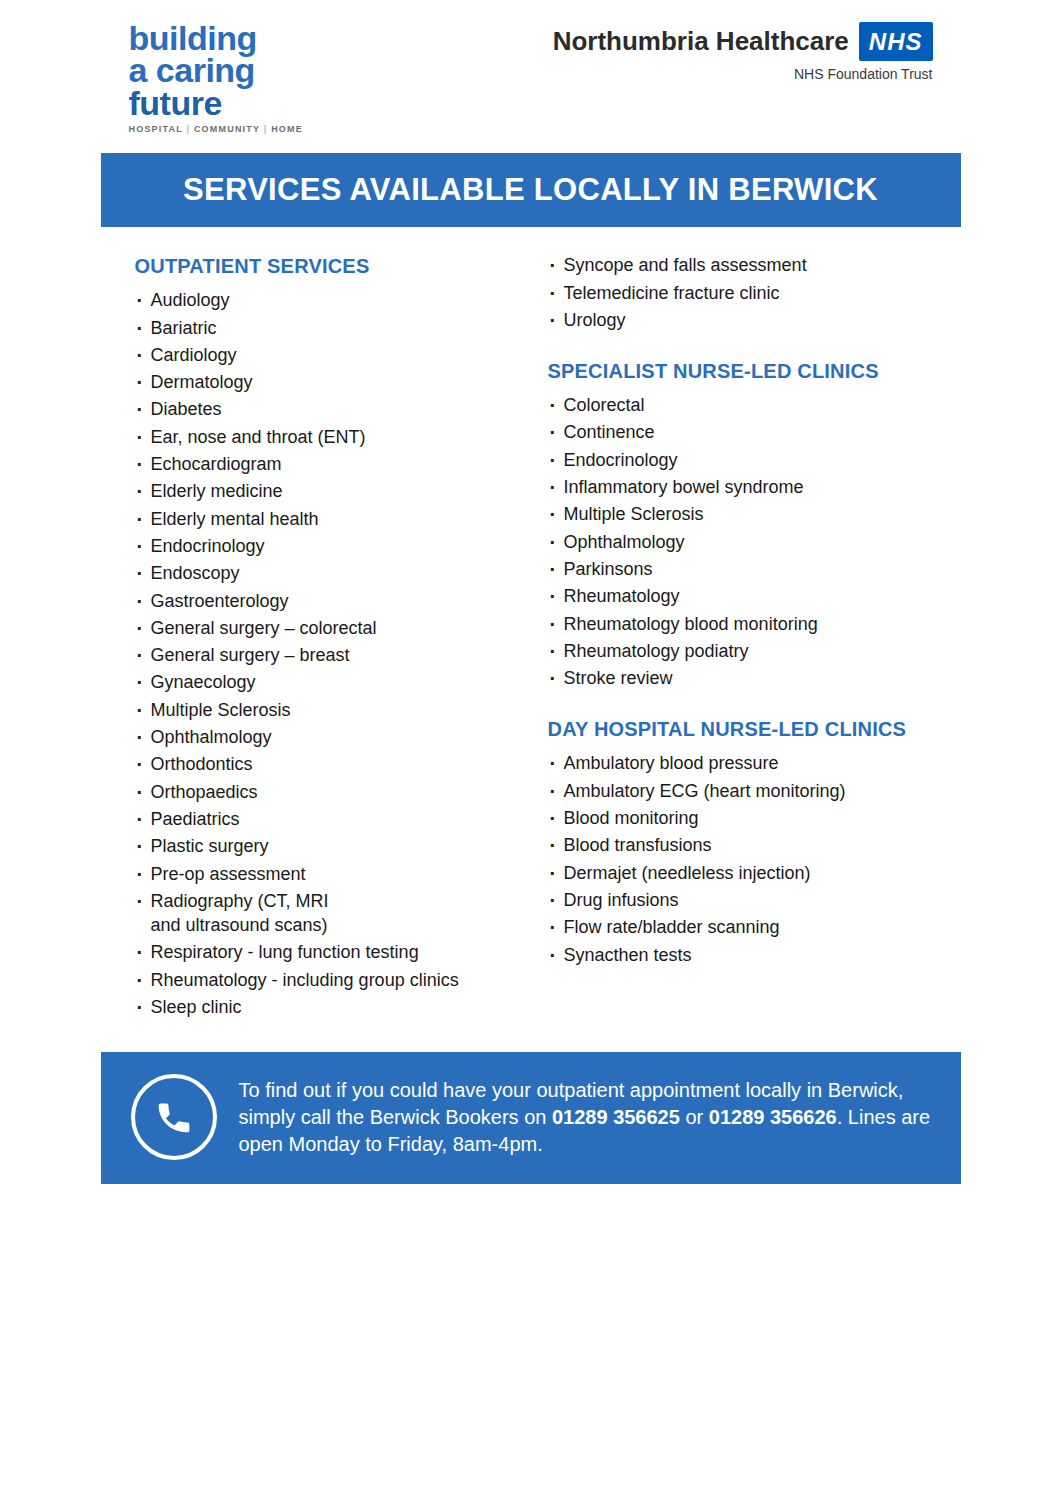building a caring future HOSPITAL | COMMUNITY | HOME
Northumbria Healthcare NHS NHS Foundation Trust
SERVICES AVAILABLE LOCALLY IN BERWICK
OUTPATIENT SERVICES
Audiology
Bariatric
Cardiology
Dermatology
Diabetes
Ear, nose and throat (ENT)
Echocardiogram
Elderly medicine
Elderly mental health
Endocrinology
Endoscopy
Gastroenterology
General surgery – colorectal
General surgery – breast
Gynaecology
Multiple Sclerosis
Ophthalmology
Orthodontics
Orthopaedics
Paediatrics
Plastic surgery
Pre-op assessment
Radiography (CT, MRIand ultrasound scans)
Respiratory - lung function testing
Rheumatology - including group clinics
Sleep clinic
Syncope and falls assessment
Telemedicine fracture clinic
Urology
SPECIALIST NURSE-LED CLINICS
Colorectal
Continence
Endocrinology
Inflammatory bowel syndrome
Multiple Sclerosis
Ophthalmology
Parkinsons
Rheumatology
Rheumatology blood monitoring
Rheumatology podiatry
Stroke review
DAY HOSPITAL NURSE-LED CLINICS
Ambulatory blood pressure
Ambulatory ECG (heart monitoring)
Blood monitoring
Blood transfusions
Dermajet (needleless injection)
Drug infusions
Flow rate/bladder scanning
Synacthen tests
To find out if you could have your outpatient appointment locally in Berwick, simply call the Berwick Bookers on 01289 356625 or 01289 356626. Lines are open Monday to Friday, 8am-4pm.